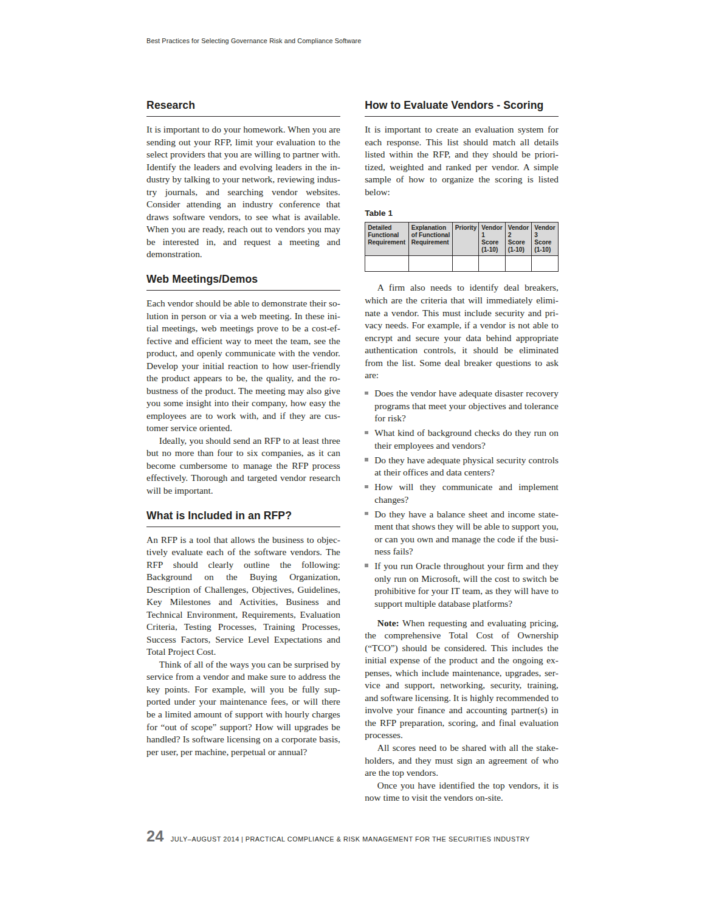Best Practices for Selecting Governance Risk and Compliance Software
Research
It is important to do your homework. When you are sending out your RFP, limit your evaluation to the select providers that you are willing to partner with. Identify the leaders and evolving leaders in the industry by talking to your network, reviewing industry journals, and searching vendor websites. Consider attending an industry conference that draws software vendors, to see what is available. When you are ready, reach out to vendors you may be interested in, and request a meeting and demonstration.
Web Meetings/Demos
Each vendor should be able to demonstrate their solution in person or via a web meeting. In these initial meetings, web meetings prove to be a cost-effective and efficient way to meet the team, see the product, and openly communicate with the vendor. Develop your initial reaction to how user-friendly the product appears to be, the quality, and the robustness of the product. The meeting may also give you some insight into their company, how easy the employees are to work with, and if they are customer service oriented.
Ideally, you should send an RFP to at least three but no more than four to six companies, as it can become cumbersome to manage the RFP process effectively. Thorough and targeted vendor research will be important.
What is Included in an RFP?
An RFP is a tool that allows the business to objectively evaluate each of the software vendors. The RFP should clearly outline the following: Background on the Buying Organization, Description of Challenges, Objectives, Guidelines, Key Milestones and Activities, Business and Technical Environment, Requirements, Evaluation Criteria, Testing Processes, Training Processes, Success Factors, Service Level Expectations and Total Project Cost.
Think of all of the ways you can be surprised by service from a vendor and make sure to address the key points. For example, will you be fully supported under your maintenance fees, or will there be a limited amount of support with hourly charges for “out of scope” support? How will upgrades be handled? Is software licensing on a corporate basis, per user, per machine, perpetual or annual?
How to Evaluate Vendors - Scoring
It is important to create an evaluation system for each response. This list should match all details listed within the RFP, and they should be prioritized, weighted and ranked per vendor. A simple sample of how to organize the scoring is listed below:
Table 1
| Detailed Functional Requirement | Explanation of Functional Requirement | Priority | Vendor 1 Score (1-10) | Vendor 2 Score (1-10) | Vendor 3 Score (1-10) |
| --- | --- | --- | --- | --- | --- |
A firm also needs to identify deal breakers, which are the criteria that will immediately eliminate a vendor. This must include security and privacy needs. For example, if a vendor is not able to encrypt and secure your data behind appropriate authentication controls, it should be eliminated from the list. Some deal breaker questions to ask are:
Does the vendor have adequate disaster recovery programs that meet your objectives and tolerance for risk?
What kind of background checks do they run on their employees and vendors?
Do they have adequate physical security controls at their offices and data centers?
How will they communicate and implement changes?
Do they have a balance sheet and income statement that shows they will be able to support you, or can you own and manage the code if the business fails?
If you run Oracle throughout your firm and they only run on Microsoft, will the cost to switch be prohibitive for your IT team, as they will have to support multiple database platforms?
Note: When requesting and evaluating pricing, the comprehensive Total Cost of Ownership (“TCO”) should be considered. This includes the initial expense of the product and the ongoing expenses, which include maintenance, upgrades, service and support, networking, security, training, and software licensing. It is highly recommended to involve your finance and accounting partner(s) in the RFP preparation, scoring, and final evaluation processes.
All scores need to be shared with all the stakeholders, and they must sign an agreement of who are the top vendors.
Once you have identified the top vendors, it is now time to visit the vendors on-site.
24
July–August 2014|Practical Compliance & Risk Management for the Securities Industry